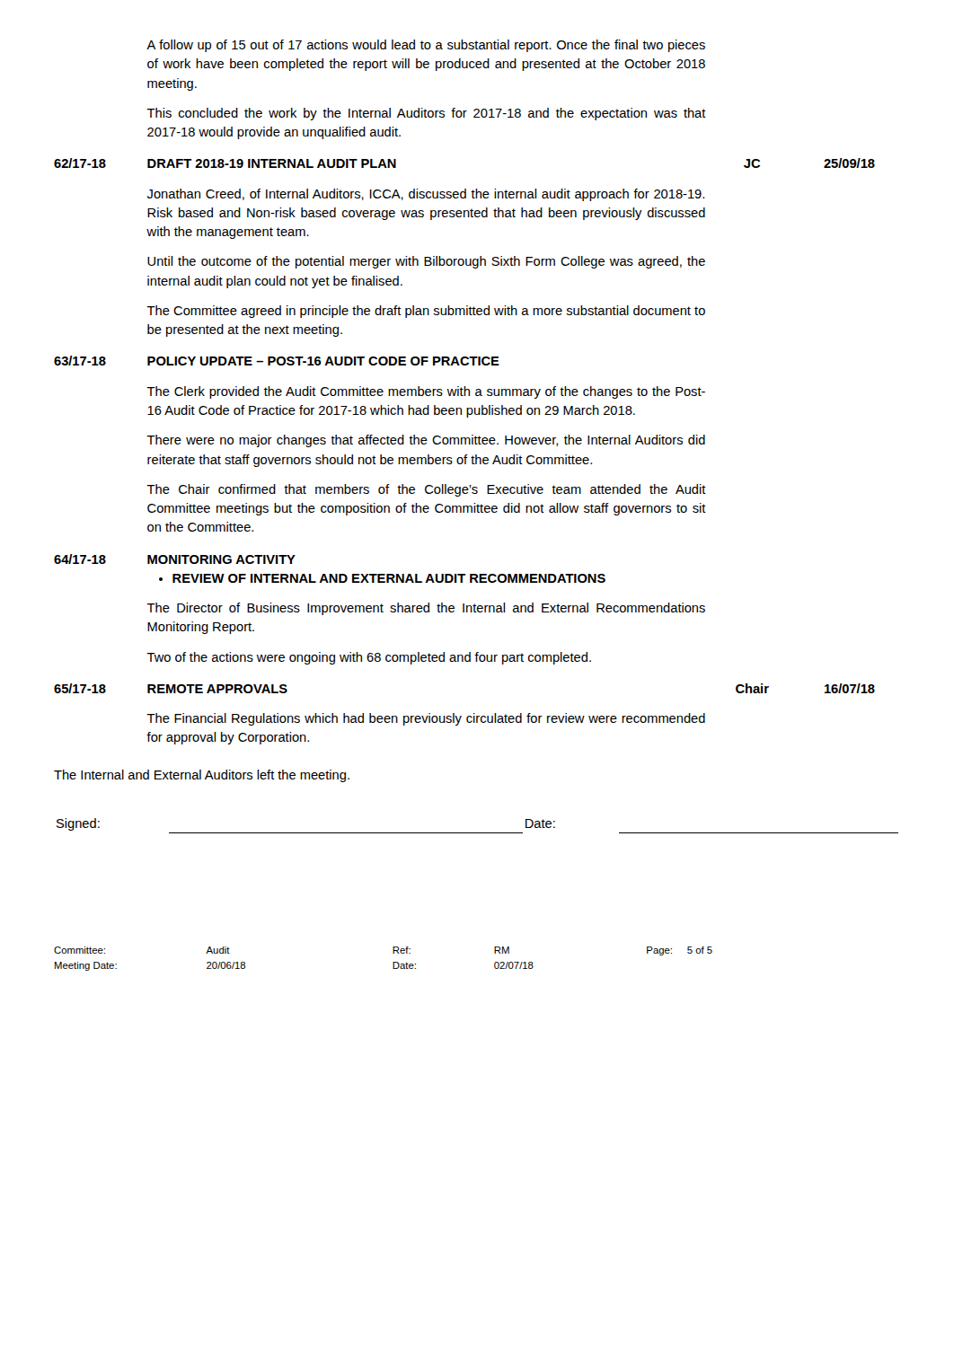| | A follow up of 15 out of 17 actions would lead to a substantial report. Once the final two pieces of work have been completed the report will be produced and presented at the October 2018 meeting. This concluded the work by the Internal Auditors for 2017-18 and the expectation was that 2017-18 would provide an unqualified audit. | | |
| 62/17-18 | Draft 2018-19 Internal Audit Plan Jonathan Creed, of Internal Auditors, ICCA, discussed the internal audit approach for 2018-19. Risk based and Non-risk based coverage was presented that had been previously discussed with the management team. Until the outcome of the potential merger with Bilborough Sixth Form College was agreed, the internal audit plan could not yet be finalised. The Committee agreed in principle the draft plan submitted with a more substantial document to be presented at the next meeting. | JC | 25/09/18 |
| 63/17-18 | Policy Update – Post-16 Audit Code of Practice The Clerk provided the Audit Committee members with a summary of the changes to the Post-16 Audit Code of Practice for 2017-18 which had been published on 29 March 2018. There were no major changes that affected the Committee. However, the Internal Auditors did reiterate that staff governors should not be members of the Audit Committee. The Chair confirmed that members of the College’s Executive team attended the Audit Committee meetings but the composition of the Committee did not allow staff governors to sit on the Committee. | | |
| 64/17-18 | Monitoring Activity Review of Internal and External Audit Recommendations The Director of Business Improvement shared the Internal and External Recommendations Monitoring Report. Two of the actions were ongoing with 68 completed and four part completed. | | |
| 65/17-18 | Remote Approvals The Financial Regulations which had been previously circulated for review were recommended for approval by Corporation. | Chair | 16/07/18 |
The Internal and External Auditors left the meeting.
| Signed: | | Date: | |
| Committee: | Audit | Ref: | RM | Page: 5 of 5 |
| Meeting Date: | 20/06/18 | Date: | 02/07/18 | |